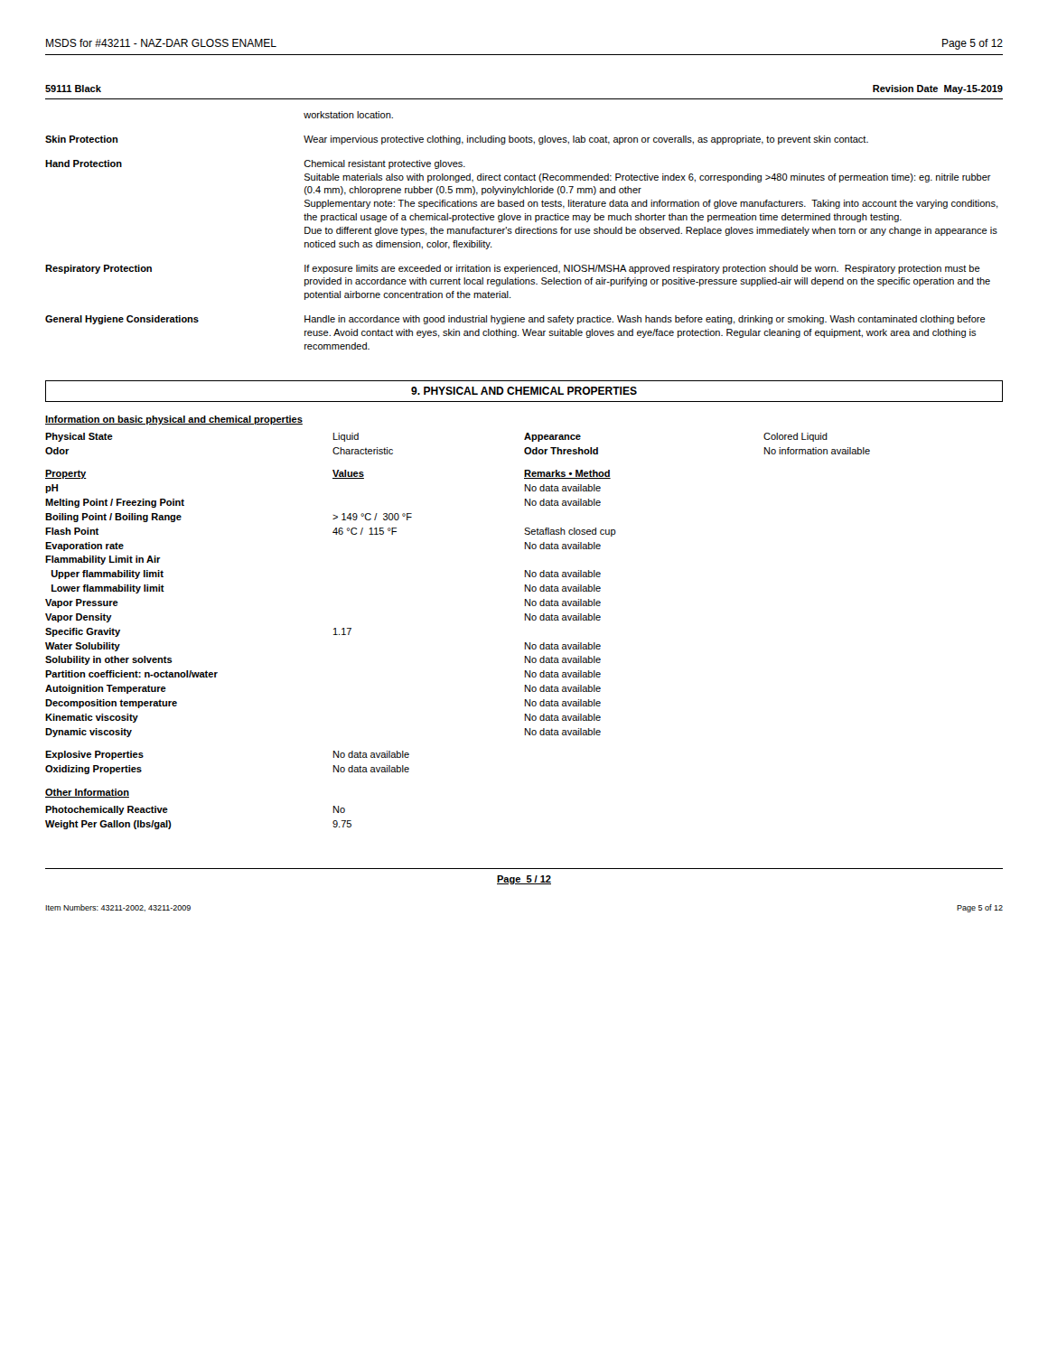MSDS for #43211 - NAZ-DAR GLOSS ENAMEL
Page 5 of 12
59111 Black
Revision Date May-15-2019
| | workstation location. |
| Skin Protection | Wear impervious protective clothing, including boots, gloves, lab coat, apron or coveralls, as appropriate, to prevent skin contact. |
| Hand Protection | Chemical resistant protective gloves. Suitable materials also with prolonged, direct contact (Recommended: Protective index 6, corresponding >480 minutes of permeation time): eg. nitrile rubber (0.4 mm), chloroprene rubber (0.5 mm), polyvinylchloride (0.7 mm) and other Supplementary note: The specifications are based on tests, literature data and information of glove manufacturers. Taking into account the varying conditions, the practical usage of a chemical-protective glove in practice may be much shorter than the permeation time determined through testing. Due to different glove types, the manufacturer's directions for use should be observed. Replace gloves immediately when torn or any change in appearance is noticed such as dimension, color, flexibility. |
| Respiratory Protection | If exposure limits are exceeded or irritation is experienced, NIOSH/MSHA approved respiratory protection should be worn. Respiratory protection must be provided in accordance with current local regulations. Selection of air-purifying or positive-pressure supplied-air will depend on the specific operation and the potential airborne concentration of the material. |
| General Hygiene Considerations | Handle in accordance with good industrial hygiene and safety practice. Wash hands before eating, drinking or smoking. Wash contaminated clothing before reuse. Avoid contact with eyes, skin and clothing. Wear suitable gloves and eye/face protection. Regular cleaning of equipment, work area and clothing is recommended. |
9. PHYSICAL AND CHEMICAL PROPERTIES
Information on basic physical and chemical properties
| Physical State | Liquid | Appearance | Colored Liquid |
| Odor | Characteristic | Odor Threshold | No information available |
| Property | Values | Remarks • Method |
| pH | | No data available |
| Melting Point / Freezing Point | | No data available |
| Boiling Point / Boiling Range | > 149 °C / 300 °F | |
| Flash Point | 46 °C / 115 °F | Setaflash closed cup |
| Evaporation rate | | No data available |
| Flammability Limit in Air | | |
| Upper flammability limit | | No data available |
| Lower flammability limit | | No data available |
| Vapor Pressure | | No data available |
| Vapor Density | | No data available |
| Specific Gravity | 1.17 | |
| Water Solubility | | No data available |
| Solubility in other solvents | | No data available |
| Partition coefficient: n-octanol/water | | No data available |
| Autoignition Temperature | | No data available |
| Decomposition temperature | | No data available |
| Kinematic viscosity | | No data available |
| Dynamic viscosity | | No data available |
| Explosive Properties | No data available |
| Oxidizing Properties | No data available |
Other Information
| Photochemically Reactive | No |
| Weight Per Gallon (lbs/gal) | 9.75 |
Page 5 / 12
Item Numbers: 43211-2002, 43211-2009
Page 5 of 12